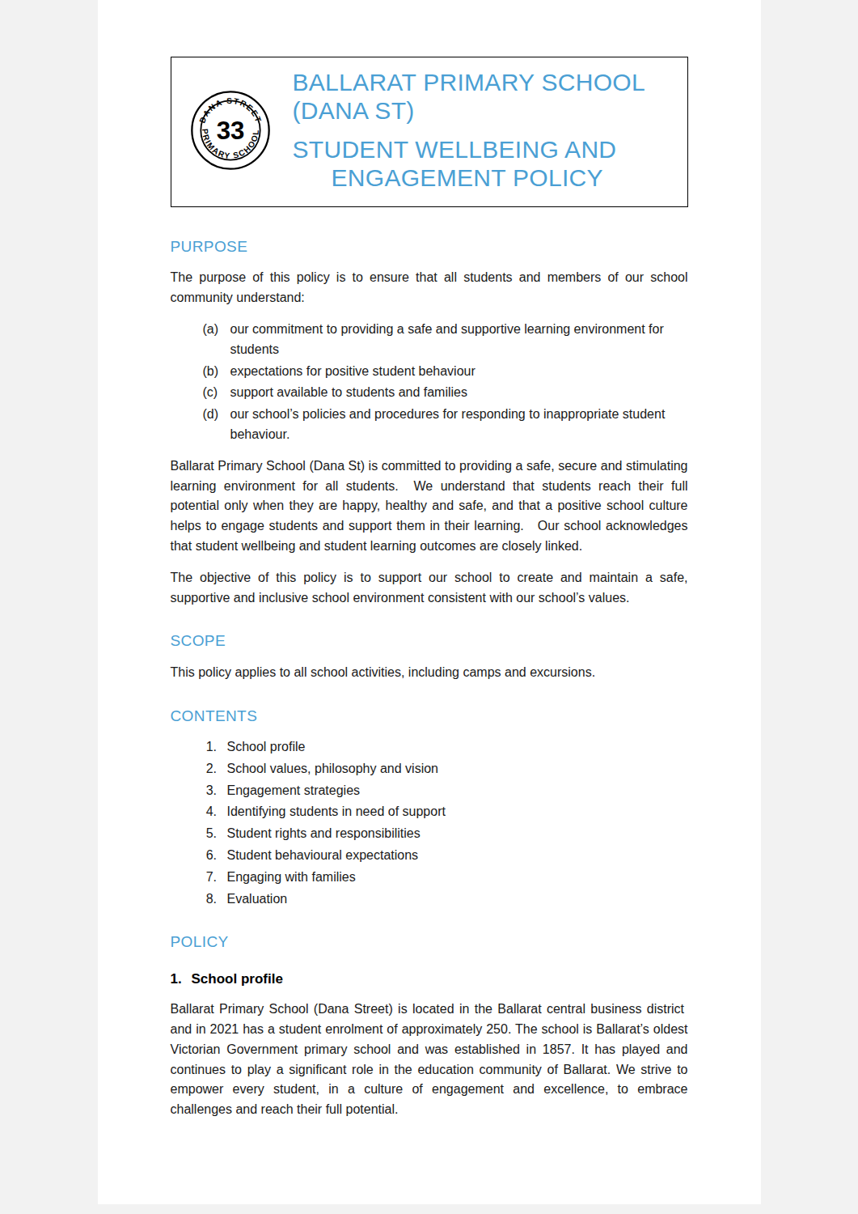DANA STREET PRIMARY SCHOOL 33
BALLARAT PRIMARY SCHOOL (DANA ST)
STUDENT WELLBEING ANDENGAGEMENT POLICY
PURPOSE
The purpose of this policy is to ensure that all students and members of our school community understand:
our commitment to providing a safe and supportive learning environment for students
expectations for positive student behaviour
support available to students and families
our school’s policies and procedures for responding to inappropriate student behaviour.
Ballarat Primary School (Dana St) is committed to providing a safe, secure and stimulating learning environment for all students. We understand that students reach their full potential only when they are happy, healthy and safe, and that a positive school culture helps to engage students and support them in their learning. Our school acknowledges that student wellbeing and student learning outcomes are closely linked.
The objective of this policy is to support our school to create and maintain a safe, supportive and inclusive school environment consistent with our school’s values.
SCOPE
This policy applies to all school activities, including camps and excursions.
CONTENTS
School profile
School values, philosophy and vision
Engagement strategies
Identifying students in need of support
Student rights and responsibilities
Student behavioural expectations
Engaging with families
Evaluation
POLICY
1. School profile
Ballarat Primary School (Dana Street) is located in the Ballarat central business district and in 2021 has a student enrolment of approximately 250. The school is Ballarat’s oldest Victorian Government primary school and was established in 1857. It has played and continues to play a significant role in the education community of Ballarat. We strive to empower every student, in a culture of engagement and excellence, to embrace challenges and reach their full potential.